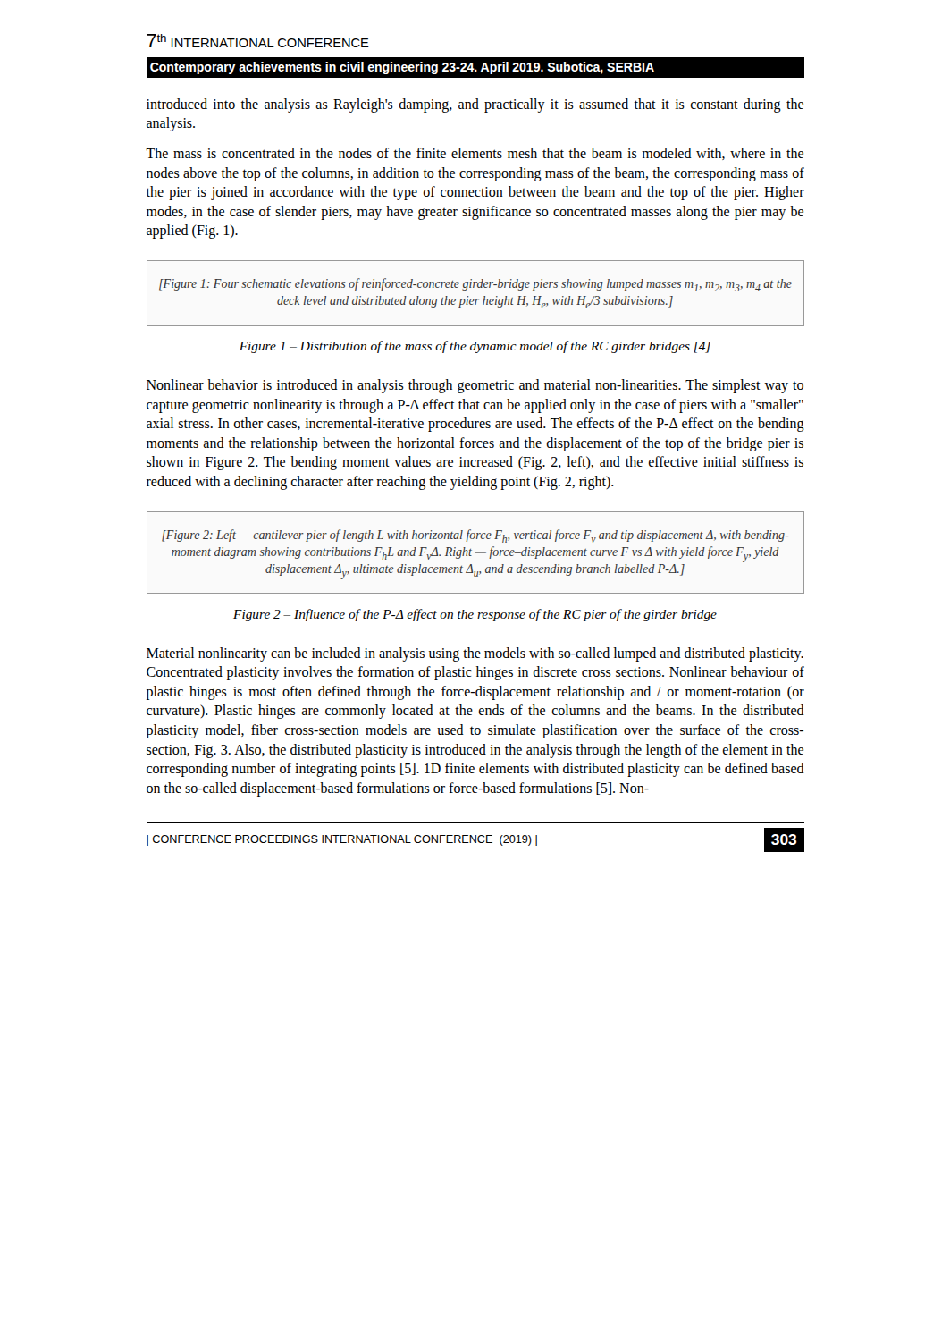7 th INTERNATIONAL CONFERENCE
Contemporary achievements in civil engineering 23-24. April 2019. Subotica, SERBIA
introduced into the analysis as Rayleigh's damping, and practically it is assumed that it is constant during the analysis.
The mass is concentrated in the nodes of the finite elements mesh that the beam is modeled with, where in the nodes above the top of the columns, in addition to the corresponding mass of the beam, the corresponding mass of the pier is joined in accordance with the type of connection between the beam and the top of the pier. Higher modes, in the case of slender piers, may have greater significance so concentrated masses along the pier may be applied (Fig. 1).
[Figure 1: Four schematic elevations of reinforced-concrete girder-bridge piers showing lumped masses m1, m2, m3, m4 at the deck level and distributed along the pier height H, He, with He/3 subdivisions.]
Figure 1 – Distribution of the mass of the dynamic model of the RC girder bridges [4]
Nonlinear behavior is introduced in analysis through geometric and material non-linearities. The simplest way to capture geometric nonlinearity is through a P-Δ effect that can be applied only in the case of piers with a "smaller" axial stress. In other cases, incremental-iterative procedures are used. The effects of the P-Δ effect on the bending moments and the relationship between the horizontal forces and the displacement of the top of the bridge pier is shown in Figure 2. The bending moment values are increased (Fig. 2, left), and the effective initial stiffness is reduced with a declining character after reaching the yielding point (Fig. 2, right).
[Figure 2: Left — cantilever pier of length L with horizontal force Fh, vertical force Fv and tip displacement Δ, with bending-moment diagram showing contributions FhL and FvΔ. Right — force–displacement curve F vs Δ with yield force Fy, yield displacement Δy, ultimate displacement Δu, and a descending branch labelled P-Δ.]
Figure 2 – Influence of the P-Δ effect on the response of the RC pier of the girder bridge
Material nonlinearity can be included in analysis using the models with so-called lumped and distributed plasticity. Concentrated plasticity involves the formation of plastic hinges in discrete cross sections. Nonlinear behaviour of plastic hinges is most often defined through the force-displacement relationship and / or moment-rotation (or curvature). Plastic hinges are commonly located at the ends of the columns and the beams. In the distributed plasticity model, fiber cross-section models are used to simulate plastification over the surface of the cross-section, Fig. 3. Also, the distributed plasticity is introduced in the analysis through the length of the element in the corresponding number of integrating points [5]. 1D finite elements with distributed plasticity can be defined based on the so-called displacement-based formulations or force-based formulations [5]. Non-
| CONFERENCE PROCEEDINGS INTERNATIONAL CONFERENCE (2019) | 303